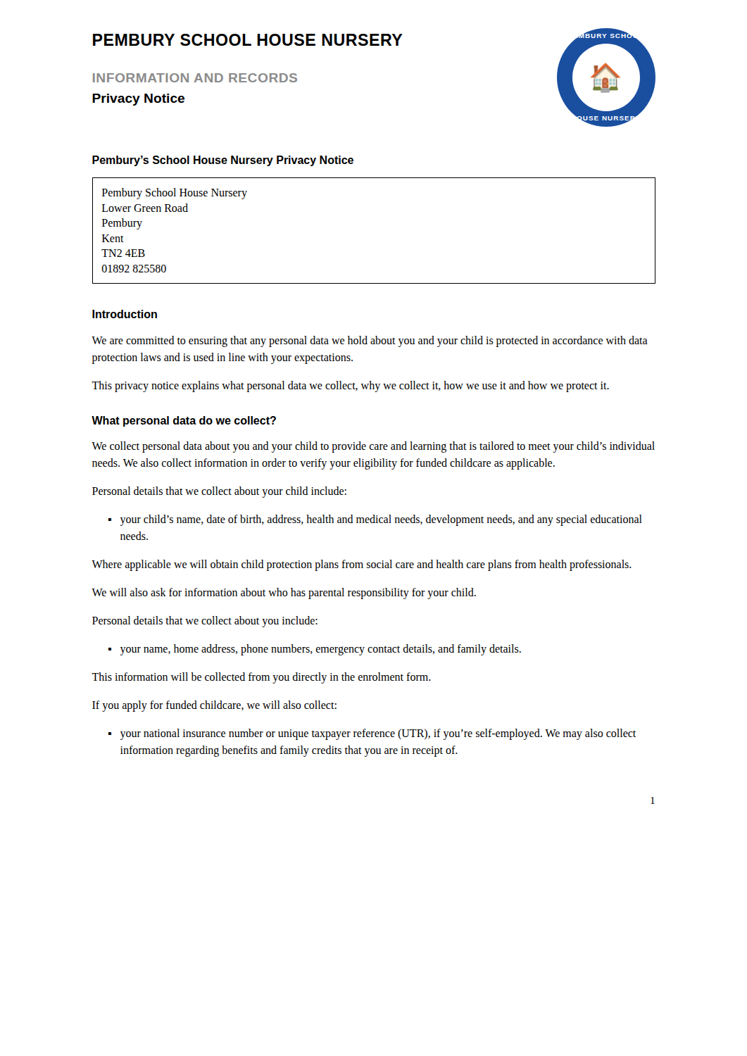PEMBURY SCHOOL 🏠 HOUSE NURSERY
PEMBURY SCHOOL HOUSE NURSERY
INFORMATION AND RECORDS
Privacy Notice
Pembury’s School House Nursery Privacy Notice
Pembury School House Nursery
Lower Green Road
Pembury
Kent
TN2 4EB
01892 825580
Introduction
We are committed to ensuring that any personal data we hold about you and your child is protected in accordance with data protection laws and is used in line with your expectations.
This privacy notice explains what personal data we collect, why we collect it, how we use it and how we protect it.
What personal data do we collect?
We collect personal data about you and your child to provide care and learning that is tailored to meet your child’s individual needs. We also collect information in order to verify your eligibility for funded childcare as applicable.
Personal details that we collect about your child include:
your child’s name, date of birth, address, health and medical needs, development needs, and any special educational needs.
Where applicable we will obtain child protection plans from social care and health care plans from health professionals.
We will also ask for information about who has parental responsibility for your child.
Personal details that we collect about you include:
your name, home address, phone numbers, emergency contact details, and family details.
This information will be collected from you directly in the enrolment form.
If you apply for funded childcare, we will also collect:
your national insurance number or unique taxpayer reference (UTR), if you’re self-employed. We may also collect information regarding benefits and family credits that you are in receipt of.
1